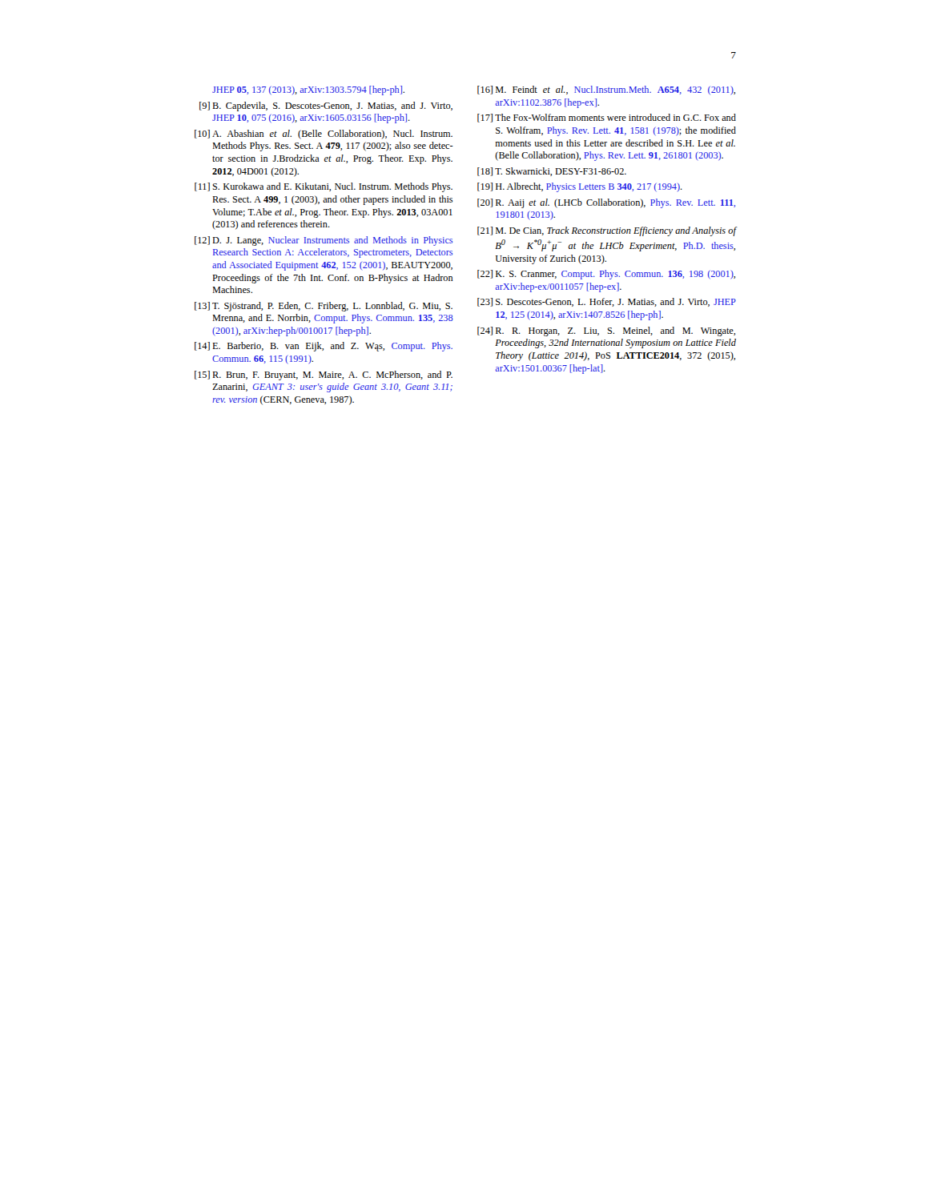7
JHEP 05, 137 (2013), arXiv:1303.5794 [hep-ph].
[9] B. Capdevila, S. Descotes-Genon, J. Matias, and J. Virto, JHEP 10, 075 (2016), arXiv:1605.03156 [hep-ph].
[10] A. Abashian et al. (Belle Collaboration), Nucl. Instrum. Methods Phys. Res. Sect. A 479, 117 (2002); also see detector section in J.Brodzicka et al., Prog. Theor. Exp. Phys. 2012, 04D001 (2012).
[11] S. Kurokawa and E. Kikutani, Nucl. Instrum. Methods Phys. Res. Sect. A 499, 1 (2003), and other papers included in this Volume; T.Abe et al., Prog. Theor. Exp. Phys. 2013, 03A001 (2013) and references therein.
[12] D. J. Lange, Nuclear Instruments and Methods in Physics Research Section A: Accelerators, Spectrometers, Detectors and Associated Equipment 462, 152 (2001), BEAUTY2000, Proceedings of the 7th Int. Conf. on B-Physics at Hadron Machines.
[13] T. Sjöstrand, P. Eden, C. Friberg, L. Lonnblad, G. Miu, S. Mrenna, and E. Norrbin, Comput. Phys. Commun. 135, 238 (2001), arXiv:hep-ph/0010017 [hep-ph].
[14] E. Barberio, B. van Eijk, and Z. Wąs, Comput. Phys. Commun. 66, 115 (1991).
[15] R. Brun, F. Bruyant, M. Maire, A. C. McPherson, and P. Zanarini, GEANT 3: user's guide Geant 3.10, Geant 3.11; rev. version (CERN, Geneva, 1987).
[16] M. Feindt et al., Nucl.Instrum.Meth. A654, 432 (2011), arXiv:1102.3876 [hep-ex].
[17] The Fox-Wolfram moments were introduced in G.C. Fox and S. Wolfram, Phys. Rev. Lett. 41, 1581 (1978); the modified moments used in this Letter are described in S.H. Lee et al. (Belle Collaboration), Phys. Rev. Lett. 91, 261801 (2003).
[18] T. Skwarnicki, DESY-F31-86-02.
[19] H. Albrecht, Physics Letters B 340, 217 (1994).
[20] R. Aaij et al. (LHCb Collaboration), Phys. Rev. Lett. 111, 191801 (2013).
[21] M. De Cian, Track Reconstruction Efficiency and Analysis of B0 → K*0μ+μ− at the LHCb Experiment, Ph.D. thesis, University of Zurich (2013).
[22] K. S. Cranmer, Comput. Phys. Commun. 136, 198 (2001), arXiv:hep-ex/0011057 [hep-ex].
[23] S. Descotes-Genon, L. Hofer, J. Matias, and J. Virto, JHEP 12, 125 (2014), arXiv:1407.8526 [hep-ph].
[24] R. R. Horgan, Z. Liu, S. Meinel, and M. Wingate, Proceedings, 32nd International Symposium on Lattice Field Theory (Lattice 2014), PoS LATTICE2014, 372 (2015), arXiv:1501.00367 [hep-lat].